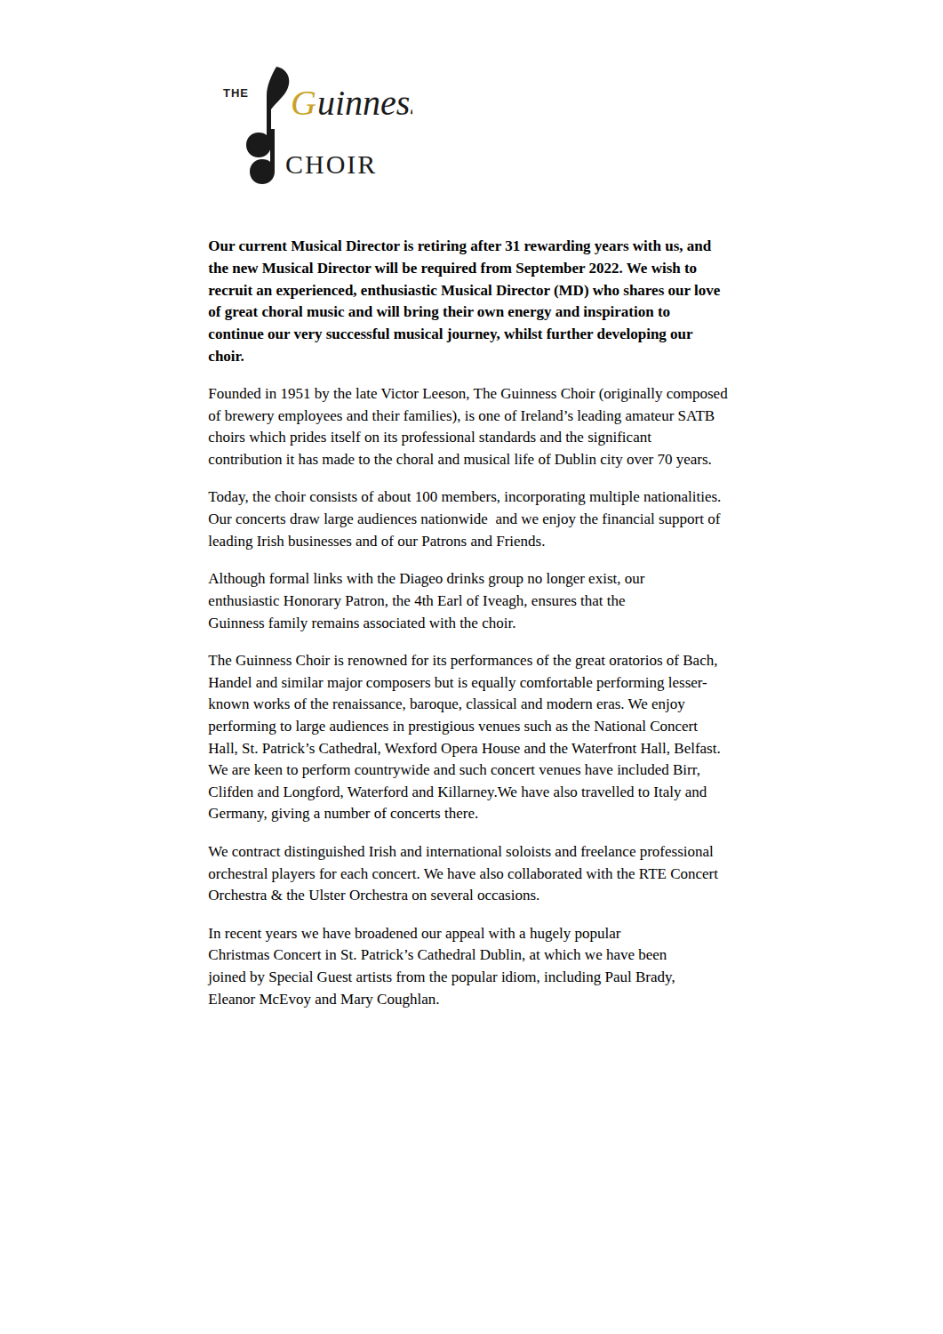THE G uinness CHOIR
Our current Musical Director is retiring after 31 rewarding years with us, and the new Musical Director will be required from September 2022. We wish to recruit an experienced, enthusiastic Musical Director (MD) who shares our love of great choral music and will bring their own energy and inspiration to continue our very successful musical journey, whilst further developing our choir.
Founded in 1951 by the late Victor Leeson, The Guinness Choir (originally composed of brewery employees and their families), is one of Ireland’s leading amateur SATB choirs which prides itself on its professional standards and the significant contribution it has made to the choral and musical life of Dublin city over 70 years.
Today, the choir consists of about 100 members, incorporating multiple nationalities. Our concerts draw large audiences nationwide and we enjoy the financial support of leading Irish businesses and of our Patrons and Friends.
Although formal links with the Diageo drinks group no longer exist, our
enthusiastic Honorary Patron, the 4th Earl of Iveagh, ensures that the
Guinness family remains associated with the choir.
The Guinness Choir is renowned for its performances of the great oratorios of Bach, Handel and similar major composers but is equally comfortable performing lesser-known works of the renaissance, baroque, classical and modern eras. We enjoy performing to large audiences in prestigious venues such as the National Concert Hall, St. Patrick’s Cathedral, Wexford Opera House and the Waterfront Hall, Belfast. We are keen to perform countrywide and such concert venues have included Birr, Clifden and Longford, Waterford and Killarney.We have also travelled to Italy and Germany, giving a number of concerts there.
We contract distinguished Irish and international soloists and freelance professional orchestral players for each concert. We have also collaborated with the RTE Concert Orchestra & the Ulster Orchestra on several occasions.
In recent years we have broadened our appeal with a hugely popular
Christmas Concert in St. Patrick’s Cathedral Dublin, at which we have been
joined by Special Guest artists from the popular idiom, including Paul Brady,
Eleanor McEvoy and Mary Coughlan.